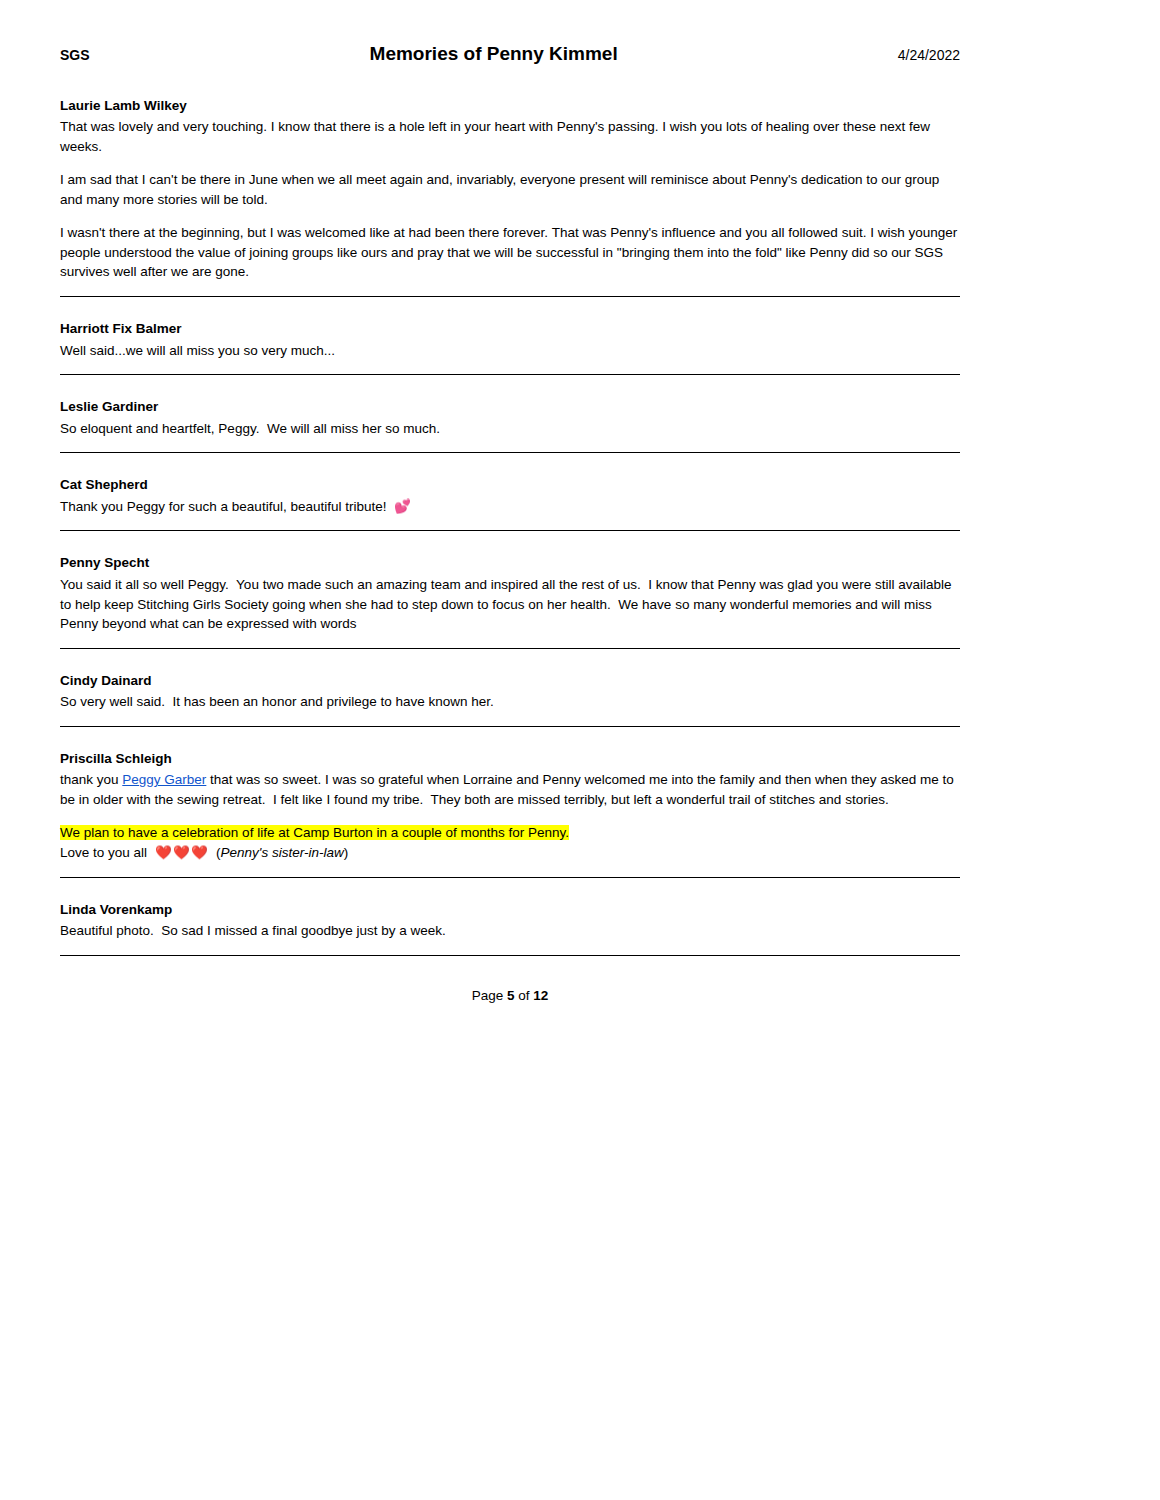SGS
Memories of Penny Kimmel
4/24/2022
Laurie Lamb Wilkey
That was lovely and very touching. I know that there is a hole left in your heart with Penny's passing. I wish you lots of healing over these next few weeks.
I am sad that I can't be there in June when we all meet again and, invariably, everyone present will reminisce about Penny's dedication to our group and many more stories will be told.
I wasn't there at the beginning, but I was welcomed like at had been there forever. That was Penny's influence and you all followed suit. I wish younger people understood the value of joining groups like ours and pray that we will be successful in "bringing them into the fold" like Penny did so our SGS survives well after we are gone.
Harriott Fix Balmer
Well said...we will all miss you so very much...
Leslie Gardiner
So eloquent and heartfelt, Peggy. We will all miss her so much.
Cat Shepherd
Thank you Peggy for such a beautiful, beautiful tribute! 💕
Penny Specht
You said it all so well Peggy. You two made such an amazing team and inspired all the rest of us. I know that Penny was glad you were still available to help keep Stitching Girls Society going when she had to step down to focus on her health. We have so many wonderful memories and will miss Penny beyond what can be expressed with words
Cindy Dainard
So very well said. It has been an honor and privilege to have known her.
Priscilla Schleigh
thank you Peggy Garber that was so sweet. I was so grateful when Lorraine and Penny welcomed me into the family and then when they asked me to be in older with the sewing retreat. I felt like I found my tribe. They both are missed terribly, but left a wonderful trail of stitches and stories.
We plan to have a celebration of life at Camp Burton in a couple of months for Penny.
Love to you all ❤️❤️❤️ (Penny's sister-in-law)
Linda Vorenkamp
Beautiful photo. So sad I missed a final goodbye just by a week.
Page 5 of 12